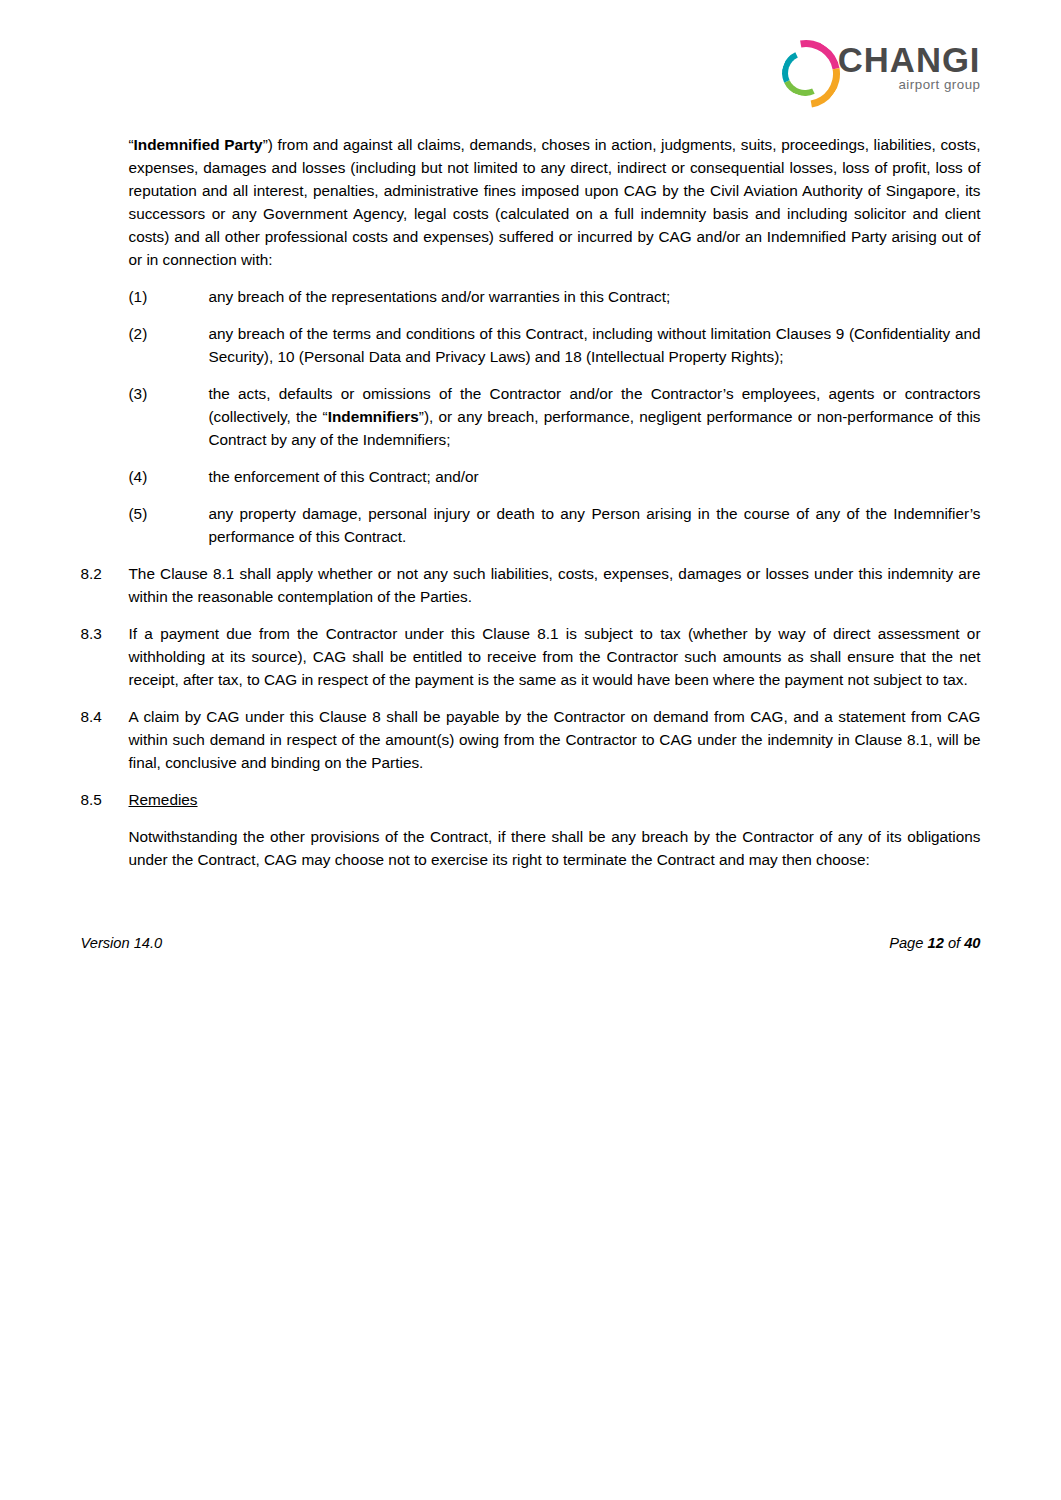CHANGI airport group
“Indemnified Party”) from and against all claims, demands, choses in action, judgments, suits, proceedings, liabilities, costs, expenses, damages and losses (including but not limited to any direct, indirect or consequential losses, loss of profit, loss of reputation and all interest, penalties, administrative fines imposed upon CAG by the Civil Aviation Authority of Singapore, its successors or any Government Agency, legal costs (calculated on a full indemnity basis and including solicitor and client costs) and all other professional costs and expenses) suffered or incurred by CAG and/or an Indemnified Party arising out of or in connection with:
(1)
any breach of the representations and/or warranties in this Contract;
(2)
any breach of the terms and conditions of this Contract, including without limitation Clauses 9 (Confidentiality and Security), 10 (Personal Data and Privacy Laws) and 18 (Intellectual Property Rights);
(3)
the acts, defaults or omissions of the Contractor and/or the Contractor’s employees, agents or contractors (collectively, the “Indemnifiers”), or any breach, performance, negligent performance or non-performance of this Contract by any of the Indemnifiers;
(4)
the enforcement of this Contract; and/or
(5)
any property damage, personal injury or death to any Person arising in the course of any of the Indemnifier’s performance of this Contract.
8.2
The Clause 8.1 shall apply whether or not any such liabilities, costs, expenses, damages or losses under this indemnity are within the reasonable contemplation of the Parties.
8.3
If a payment due from the Contractor under this Clause 8.1 is subject to tax (whether by way of direct assessment or withholding at its source), CAG shall be entitled to receive from the Contractor such amounts as shall ensure that the net receipt, after tax, to CAG in respect of the payment is the same as it would have been where the payment not subject to tax.
8.4
A claim by CAG under this Clause 8 shall be payable by the Contractor on demand from CAG, and a statement from CAG within such demand in respect of the amount(s) owing from the Contractor to CAG under the indemnity in Clause 8.1, will be final, conclusive and binding on the Parties.
8.5
Remedies
Notwithstanding the other provisions of the Contract, if there shall be any breach by the Contractor of any of its obligations under the Contract, CAG may choose not to exercise its right to terminate the Contract and may then choose:
Version 14.0
Page 12 of 40